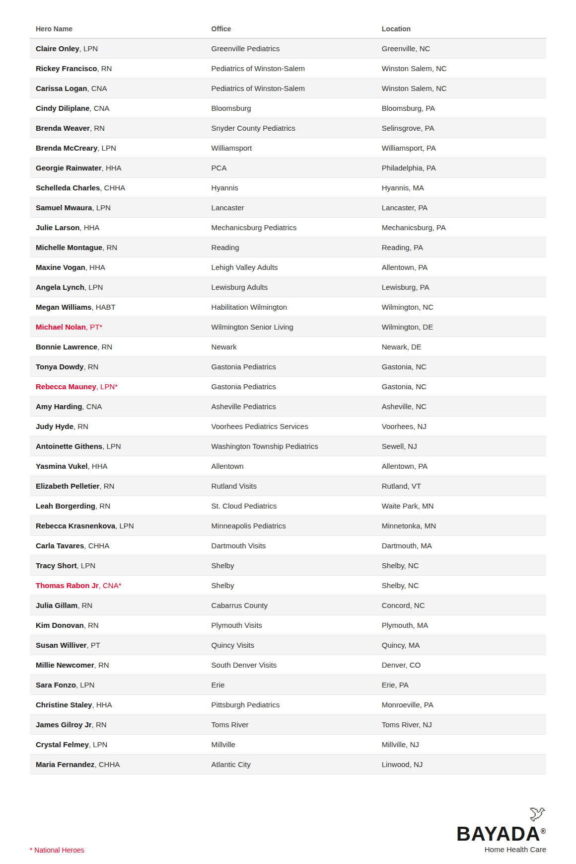| Hero Name | Office | Location |
| --- | --- | --- |
| Claire Onley , LPN | Greenville Pediatrics | Greenville, NC |
| Rickey Francisco , RN | Pediatrics of Winston-Salem | Winston Salem, NC |
| Carissa Logan , CNA | Pediatrics of Winston-Salem | Winston Salem, NC |
| Cindy Diliplane , CNA | Bloomsburg | Bloomsburg, PA |
| Brenda Weaver , RN | Snyder County Pediatrics | Selinsgrove, PA |
| Brenda McCreary , LPN | Williamsport | Williamsport, PA |
| Georgie Rainwater , HHA | PCA | Philadelphia, PA |
| Schelleda Charles , CHHA | Hyannis | Hyannis, MA |
| Samuel Mwaura , LPN | Lancaster | Lancaster, PA |
| Julie Larson , HHA | Mechanicsburg Pediatrics | Mechanicsburg, PA |
| Michelle Montague , RN | Reading | Reading, PA |
| Maxine Vogan , HHA | Lehigh Valley Adults | Allentown, PA |
| Angela Lynch , LPN | Lewisburg Adults | Lewisburg, PA |
| Megan Williams , HABT | Habilitation Wilmington | Wilmington, NC |
| Michael Nolan , PT* | Wilmington Senior Living | Wilmington, DE |
| Bonnie Lawrence , RN | Newark | Newark, DE |
| Tonya Dowdy , RN | Gastonia Pediatrics | Gastonia, NC |
| Rebecca Mauney , LPN* | Gastonia Pediatrics | Gastonia, NC |
| Amy Harding , CNA | Asheville Pediatrics | Asheville, NC |
| Judy Hyde , RN | Voorhees Pediatrics Services | Voorhees, NJ |
| Antoinette Githens , LPN | Washington Township Pediatrics | Sewell, NJ |
| Yasmina Vukel , HHA | Allentown | Allentown, PA |
| Elizabeth Pelletier , RN | Rutland Visits | Rutland, VT |
| Leah Borgerding , RN | St. Cloud Pediatrics | Waite Park, MN |
| Rebecca Krasnenkova , LPN | Minneapolis Pediatrics | Minnetonka, MN |
| Carla Tavares , CHHA | Dartmouth Visits | Dartmouth, MA |
| Tracy Short , LPN | Shelby | Shelby, NC |
| Thomas Rabon Jr , CNA* | Shelby | Shelby, NC |
| Julia Gillam , RN | Cabarrus County | Concord, NC |
| Kim Donovan , RN | Plymouth Visits | Plymouth, MA |
| Susan Williver , PT | Quincy Visits | Quincy, MA |
| Millie Newcomer , RN | South Denver Visits | Denver, CO |
| Sara Fonzo , LPN | Erie | Erie, PA |
| Christine Staley , HHA | Pittsburgh Pediatrics | Monroeville, PA |
| James Gilroy Jr , RN | Toms River | Toms River, NJ |
| Crystal Felmey , LPN | Millville | Millville, NJ |
| Maria Fernandez , CHHA | Atlantic City | Linwood, NJ |
* National Heroes
🕊
BAYADA®
Home Health Care